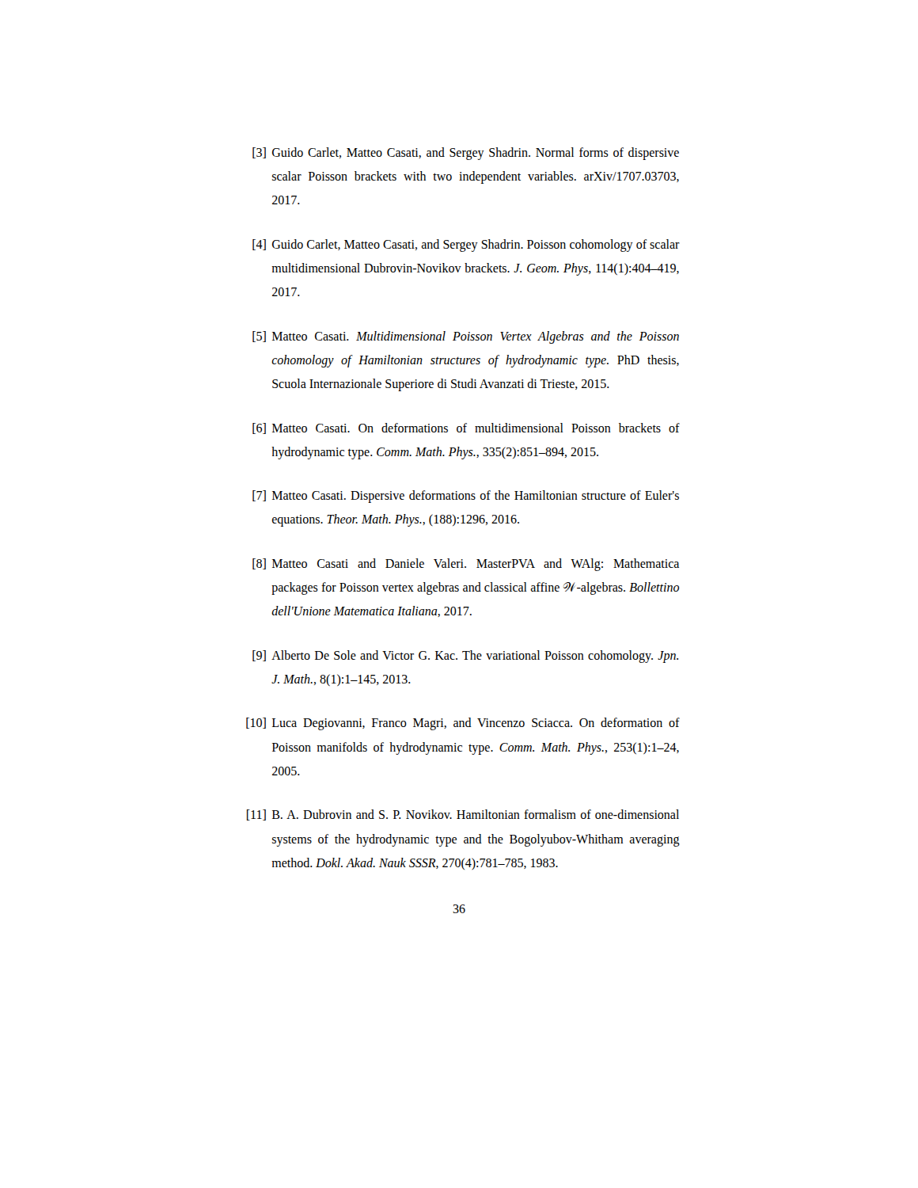[3] Guido Carlet, Matteo Casati, and Sergey Shadrin. Normal forms of dispersive scalar Poisson brackets with two independent variables. arXiv/1707.03703, 2017.
[4] Guido Carlet, Matteo Casati, and Sergey Shadrin. Poisson cohomology of scalar multidimensional Dubrovin-Novikov brackets. J. Geom. Phys, 114(1):404–419, 2017.
[5] Matteo Casati. Multidimensional Poisson Vertex Algebras and the Poisson cohomology of Hamiltonian structures of hydrodynamic type. PhD thesis, Scuola Internazionale Superiore di Studi Avanzati di Trieste, 2015.
[6] Matteo Casati. On deformations of multidimensional Poisson brackets of hydrodynamic type. Comm. Math. Phys., 335(2):851–894, 2015.
[7] Matteo Casati. Dispersive deformations of the Hamiltonian structure of Euler's equations. Theor. Math. Phys., (188):1296, 2016.
[8] Matteo Casati and Daniele Valeri. MasterPVA and WAlg: Mathematica packages for Poisson vertex algebras and classical affine 𝒲-algebras. Bollettino dell'Unione Matematica Italiana, 2017.
[9] Alberto De Sole and Victor G. Kac. The variational Poisson cohomology. Jpn. J. Math., 8(1):1–145, 2013.
[10] Luca Degiovanni, Franco Magri, and Vincenzo Sciacca. On deformation of Poisson manifolds of hydrodynamic type. Comm. Math. Phys., 253(1):1–24, 2005.
[11] B. A. Dubrovin and S. P. Novikov. Hamiltonian formalism of one-dimensional systems of the hydrodynamic type and the Bogolyubov-Whitham averaging method. Dokl. Akad. Nauk SSSR, 270(4):781–785, 1983.
36